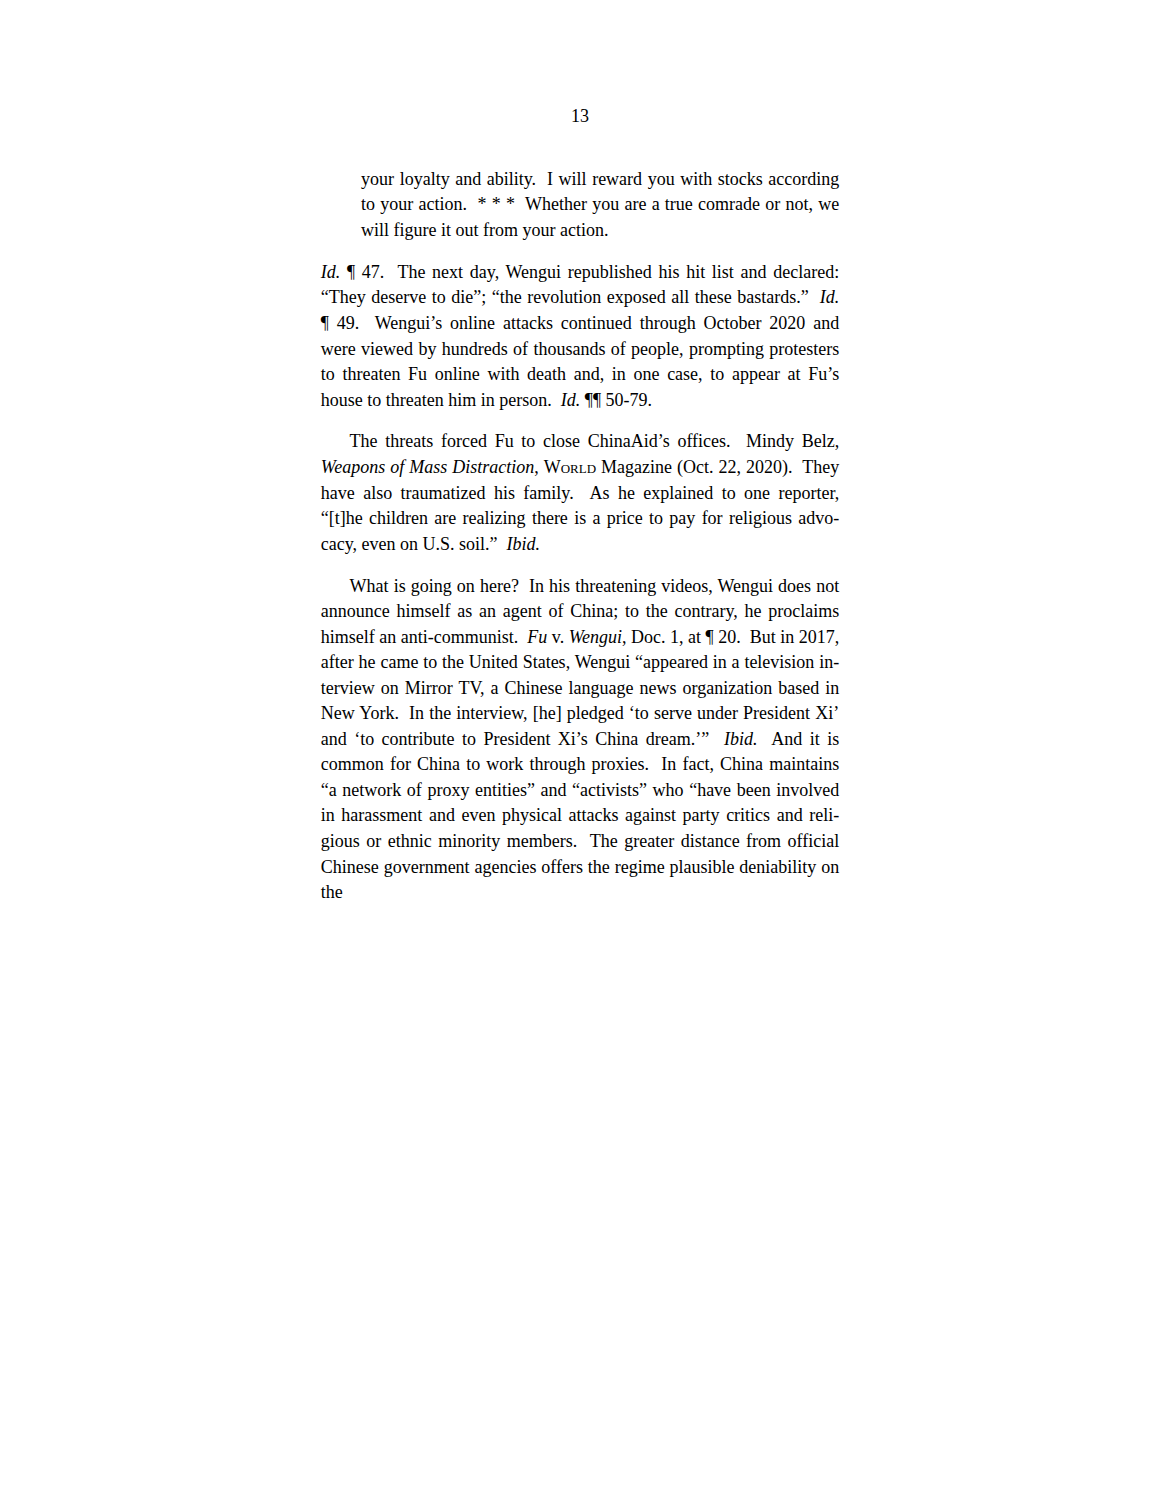13
your loyalty and ability. I will reward you with stocks according to your action. * * * Whether you are a true comrade or not, we will figure it out from your action.
Id. ¶ 47. The next day, Wengui republished his hit list and declared: “They deserve to die”; “the revolution exposed all these bastards.” Id. ¶ 49. Wengui’s online attacks continued through October 2020 and were viewed by hundreds of thousands of people, prompting protesters to threaten Fu online with death and, in one case, to appear at Fu’s house to threaten him in person. Id. ¶¶ 50-79.
The threats forced Fu to close ChinaAid’s offices. Mindy Belz, Weapons of Mass Distraction, World Magazine (Oct. 22, 2020). They have also traumatized his family. As he explained to one reporter, “[t]he children are realizing there is a price to pay for religious advocacy, even on U.S. soil.” Ibid.
What is going on here? In his threatening videos, Wengui does not announce himself as an agent of China; to the contrary, he proclaims himself an anti-communist. Fu v. Wengui, Doc. 1, at ¶ 20. But in 2017, after he came to the United States, Wengui “appeared in a television interview on Mirror TV, a Chinese language news organization based in New York. In the interview, [he] pledged ‘to serve under President Xi’ and ‘to contribute to President Xi’s China dream.’” Ibid. And it is common for China to work through proxies. In fact, China maintains “a network of proxy entities” and “activists” who “have been involved in harassment and even physical attacks against party critics and religious or ethnic minority members. The greater distance from official Chinese government agencies offers the regime plausible deniability on the